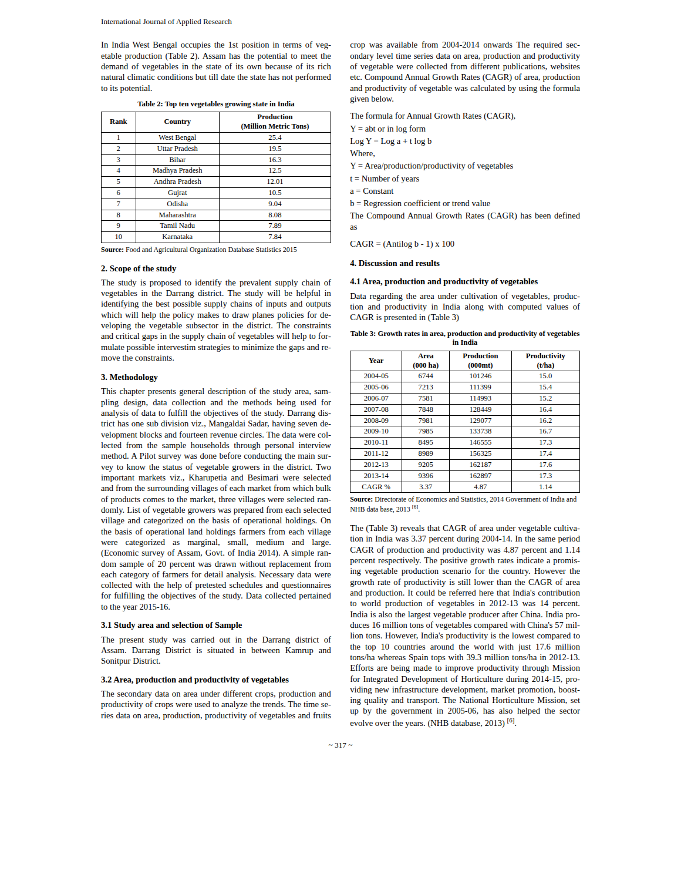International Journal of Applied Research
In India West Bengal occupies the 1st position in terms of vegetable production (Table 2). Assam has the potential to meet the demand of vegetables in the state of its own because of its rich natural climatic conditions but till date the state has not performed to its potential.
Table 2: Top ten vegetables growing state in India
| Rank | Country | Production (Million Metric Tons) |
| --- | --- | --- |
| 1 | West Bengal | 25.4 |
| 2 | Uttar Pradesh | 19.5 |
| 3 | Bihar | 16.3 |
| 4 | Madhya Pradesh | 12.5 |
| 5 | Andhra Pradesh | 12.01 |
| 6 | Gujrat | 10.5 |
| 7 | Odisha | 9.04 |
| 8 | Maharashtra | 8.08 |
| 9 | Tamil Nadu | 7.89 |
| 10 | Karnataka | 7.84 |
Source: Food and Agricultural Organization Database Statistics 2015
2. Scope of the study
The study is proposed to identify the prevalent supply chain of vegetables in the Darrang district. The study will be helpful in identifying the best possible supply chains of inputs and outputs which will help the policy makes to draw planes policies for developing the vegetable subsector in the district. The constraints and critical gaps in the supply chain of vegetables will help to formulate possible intervestim strategies to minimize the gaps and remove the constraints.
3. Methodology
This chapter presents general description of the study area, sampling design, data collection and the methods being used for analysis of data to fulfill the objectives of the study. Darrang district has one sub division viz., Mangaldai Sadar, having seven development blocks and fourteen revenue circles. The data were collected from the sample households through personal interview method. A Pilot survey was done before conducting the main survey to know the status of vegetable growers in the district. Two important markets viz., Kharupetia and Besimari were selected and from the surrounding villages of each market from which bulk of products comes to the market, three villages were selected randomly. List of vegetable growers was prepared from each selected village and categorized on the basis of operational holdings. On the basis of operational land holdings farmers from each village were categorized as marginal, small, medium and large. (Economic survey of Assam, Govt. of India 2014). A simple random sample of 20 percent was drawn without replacement from each category of farmers for detail analysis. Necessary data were collected with the help of pretested schedules and questionnaires for fulfilling the objectives of the study. Data collected pertained to the year 2015-16.
3.1 Study area and selection of Sample
The present study was carried out in the Darrang district of Assam. Darrang District is situated in between Kamrup and Sonitpur District.
3.2 Area, production and productivity of vegetables
The secondary data on area under different crops, production and productivity of crops were used to analyze the trends. The time series data on area, production, productivity of vegetables and fruits crop was available from 2004-2014 onwards The required secondary level time series data on area, production and productivity of vegetable were collected from different publications, websites etc. Compound Annual Growth Rates (CAGR) of area, production and productivity of vegetable was calculated by using the formula given below.
The formula for Annual Growth Rates (CAGR),
Y = abt or in log form
Log Y = Log a + t log b
Where,
Y = Area/production/productivity of vegetables
t = Number of years
a = Constant
b = Regression coefficient or trend value
The Compound Annual Growth Rates (CAGR) has been defined as
CAGR = (Antilog b - 1) x 100
4. Discussion and results
4.1 Area, production and productivity of vegetables
Data regarding the area under cultivation of vegetables, production and productivity in India along with computed values of CAGR is presented in (Table 3)
Table 3: Growth rates in area, production and productivity of vegetables in India
| Year | Area (000 ha) | Production (000mt) | Productivity (t/ha) |
| --- | --- | --- | --- |
| 2004-05 | 6744 | 101246 | 15.0 |
| 2005-06 | 7213 | 111399 | 15.4 |
| 2006-07 | 7581 | 114993 | 15.2 |
| 2007-08 | 7848 | 128449 | 16.4 |
| 2008-09 | 7981 | 129077 | 16.2 |
| 2009-10 | 7985 | 133738 | 16.7 |
| 2010-11 | 8495 | 146555 | 17.3 |
| 2011-12 | 8989 | 156325 | 17.4 |
| 2012-13 | 9205 | 162187 | 17.6 |
| 2013-14 | 9396 | 162897 | 17.3 |
| CAGR % | 3.37 | 4.87 | 1.14 |
Source: Directorate of Economics and Statistics, 2014 Government of India and NHB data base, 2013 [6].
The (Table 3) reveals that CAGR of area under vegetable cultivation in India was 3.37 percent during 2004-14. In the same period CAGR of production and productivity was 4.87 percent and 1.14 percent respectively. The positive growth rates indicate a promising vegetable production scenario for the country. However the growth rate of productivity is still lower than the CAGR of area and production. It could be referred here that India's contribution to world production of vegetables in 2012-13 was 14 percent. India is also the largest vegetable producer after China. India produces 16 million tons of vegetables compared with China's 57 million tons. However, India's productivity is the lowest compared to the top 10 countries around the world with just 17.6 million tons/ha whereas Spain tops with 39.3 million tons/ha in 2012-13. Efforts are being made to improve productivity through Mission for Integrated Development of Horticulture during 2014-15, providing new infrastructure development, market promotion, boosting quality and transport. The National Horticulture Mission, set up by the government in 2005-06, has also helped the sector evolve over the years. (NHB database, 2013) [6].
~ 317 ~